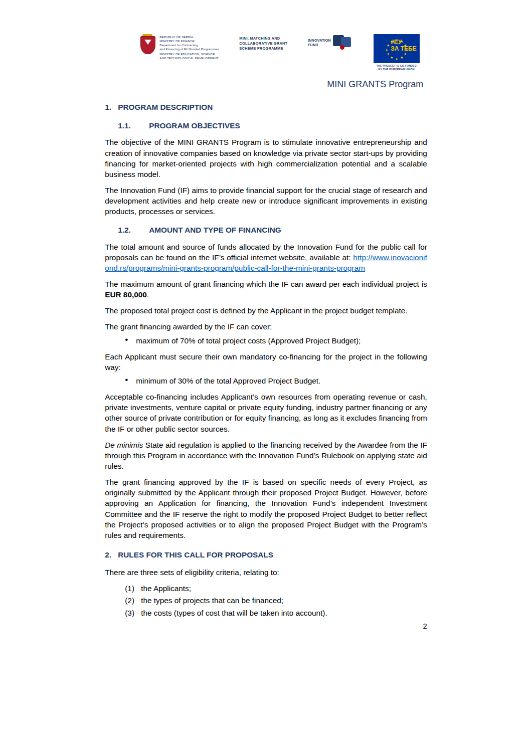REPUBLIC OF SERBIA
MINISTRY OF FINANCE
Department for Contracting
and Financing of EU Funded Programmes MINISTRY OF EDUCATION, SCIENCE
AND TECHNOLOGICAL DEVELOPMENT
MINI, MATCHING AND
COLLABORATIVE GRANT
SCHEME PROGRAMME
INNOVATION
FUND
★ ★ ★ ★ ★ ★ ★ ★ ★ ★ ★ ★
#ЕУ
ЗА ТЕБЕ
THE PROJECT IS CO-FUNDED
BY THE EUROPEAN UNION
MINI GRANTS Program
1. PROGRAM DESCRIPTION
1.1. PROGRAM OBJECTIVES
The objective of the MINI GRANTS Program is to stimulate innovative entrepreneurship and creation of innovative companies based on knowledge via private sector start-ups by providing financing for market-oriented projects with high commercialization potential and a scalable business model.
The Innovation Fund (IF) aims to provide financial support for the crucial stage of research and development activities and help create new or introduce significant improvements in existing products, processes or services.
1.2. AMOUNT AND TYPE OF FINANCING
The total amount and source of funds allocated by the Innovation Fund for the public call for proposals can be found on the IF’s official internet website, available at: http://www.inovacionifond.rs/programs/mini-grants-program/public-call-for-the-mini-grants-program
The maximum amount of grant financing which the IF can award per each individual project is EUR 80,000.
The proposed total project cost is defined by the Applicant in the project budget template.
The grant financing awarded by the IF can cover:
maximum of 70% of total project costs (Approved Project Budget);
Each Applicant must secure their own mandatory co-financing for the project in the following way:
minimum of 30% of the total Approved Project Budget.
Acceptable co-financing includes Applicant’s own resources from operating revenue or cash, private investments, venture capital or private equity funding, industry partner financing or any other source of private contribution or for equity financing, as long as it excludes financing from the IF or other public sector sources.
De minimis State aid regulation is applied to the financing received by the Awardee from the IF through this Program in accordance with the Innovation Fund’s Rulebook on applying state aid rules.
The grant financing approved by the IF is based on specific needs of every Project, as originally submitted by the Applicant through their proposed Project Budget. However, before approving an Application for financing, the Innovation Fund’s independent Investment Committee and the IF reserve the right to modify the proposed Project Budget to better reflect the Project’s proposed activities or to align the proposed Project Budget with the Program’s rules and requirements.
2. RULES FOR THIS CALL FOR PROPOSALS
There are three sets of eligibility criteria, relating to:
the Applicants;
the types of projects that can be financed;
the costs (types of cost that will be taken into account).
2